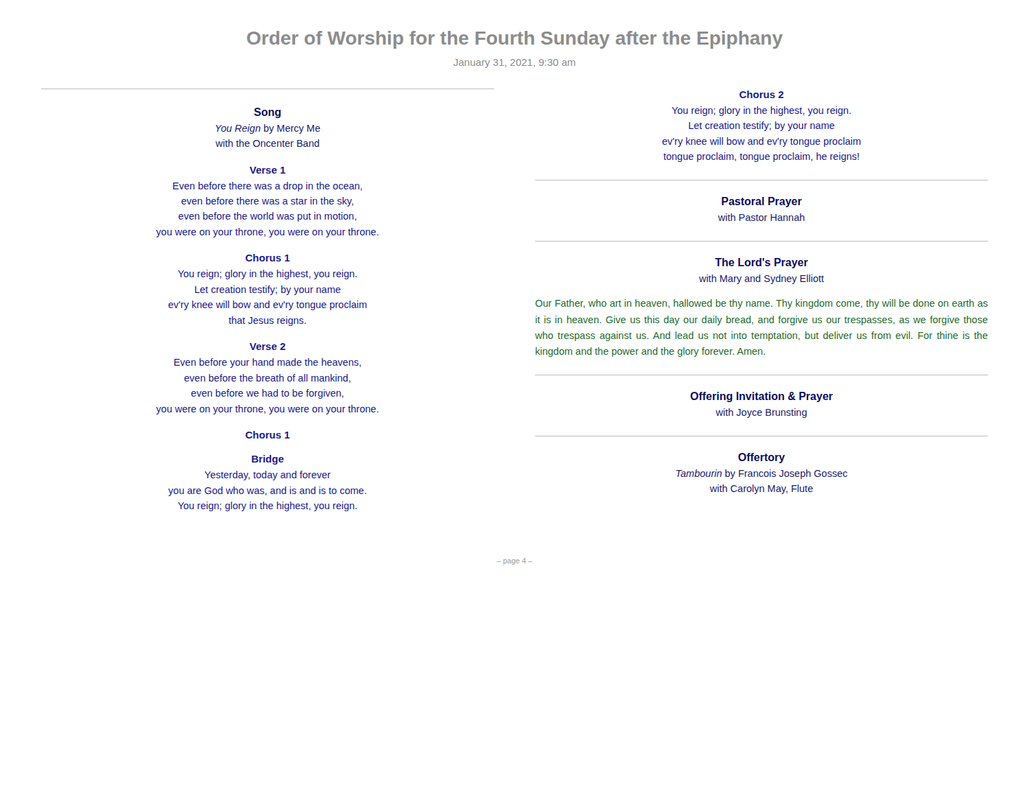Order of Worship for the Fourth Sunday after the Epiphany
January 31, 2021, 9:30 am
Song
You Reign by Mercy Me
with the Oncenter Band
Verse 1
Even before there was a drop in the ocean,
even before there was a star in the sky,
even before the world was put in motion,
you were on your throne, you were on your throne.
Chorus 1
You reign; glory in the highest, you reign.
Let creation testify; by your name
ev'ry knee will bow and ev'ry tongue proclaim
that Jesus reigns.
Verse 2
Even before your hand made the heavens,
even before the breath of all mankind,
even before we had to be forgiven,
you were on your throne, you were on your throne.
Chorus 1
Bridge
Yesterday, today and forever
you are God who was, and is and is to come.
You reign; glory in the highest, you reign.
Chorus 2
You reign; glory in the highest, you reign.
Let creation testify; by your name
ev'ry knee will bow and ev'ry tongue proclaim
tongue proclaim, tongue proclaim, he reigns!
Pastoral Prayer
with Pastor Hannah
The Lord's Prayer
with Mary and Sydney Elliott
Our Father, who art in heaven, hallowed be thy name. Thy kingdom come, thy will be done on earth as it is in heaven. Give us this day our daily bread, and forgive us our trespasses, as we forgive those who trespass against us. And lead us not into temptation, but deliver us from evil. For thine is the kingdom and the power and the glory forever. Amen.
Offering Invitation & Prayer
with Joyce Brunsting
Offertory
Tambourin by Francois Joseph Gossec
with Carolyn May, Flute
– page 4 –